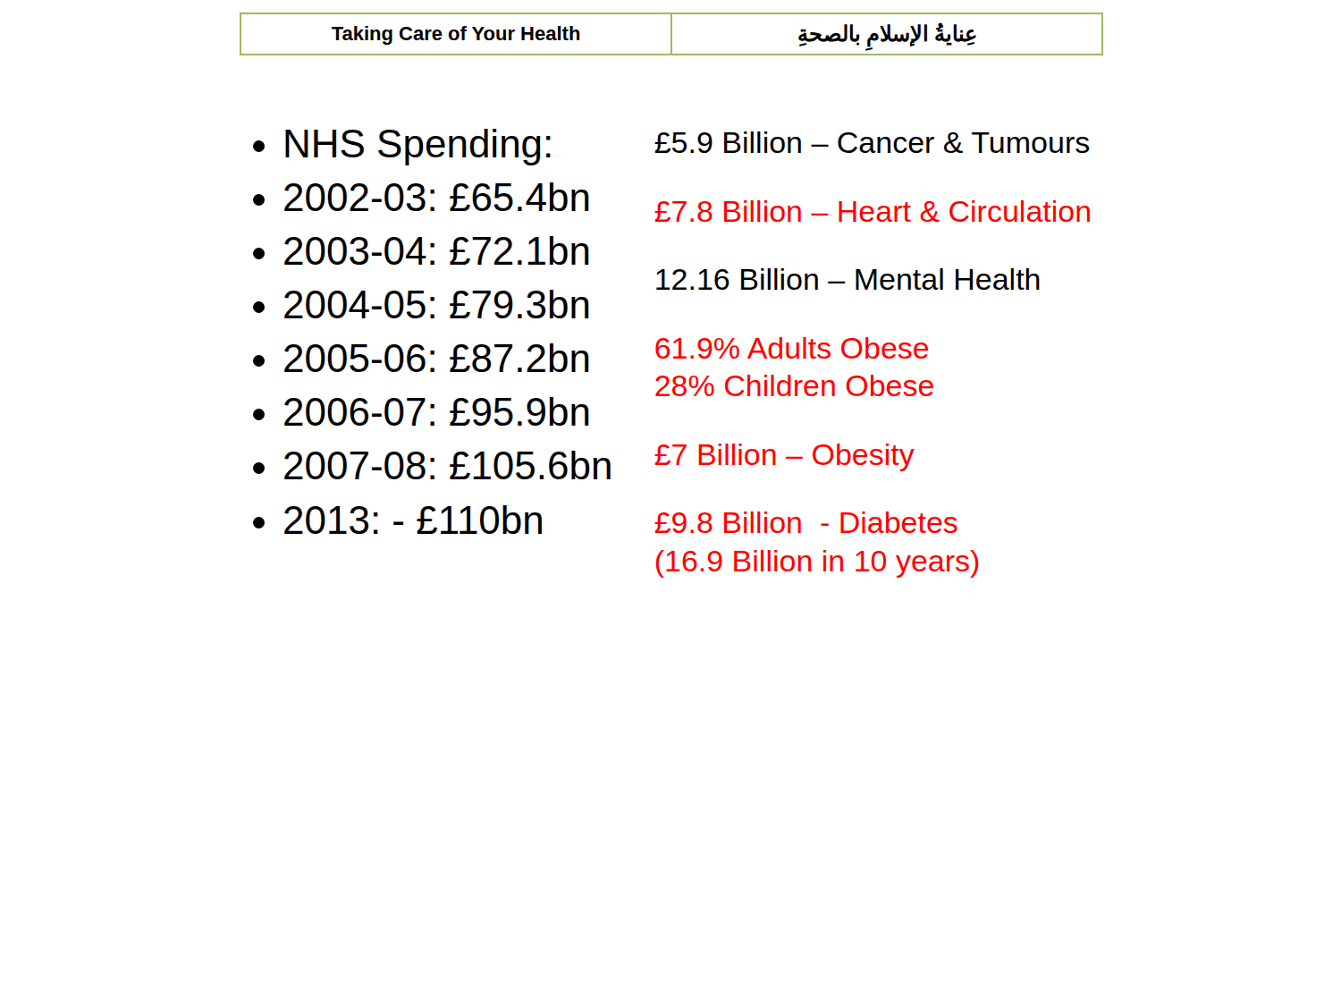Taking Care of Your Health
عِنايةُ الإسلامِ بالصحةِ
NHS Spending:
2002-03: £65.4bn
2003-04: £72.1bn
2004-05: £79.3bn
2005-06: £87.2bn
2006-07: £95.9bn
2007-08: £105.6bn
2013: - £110bn
£5.9 Billion – Cancer & Tumours
£7.8 Billion – Heart & Circulation
12.16 Billion – Mental Health
61.9% Adults Obese
28% Children Obese
£7 Billion – Obesity
£9.8 Billion - Diabetes
(16.9 Billion in 10 years)